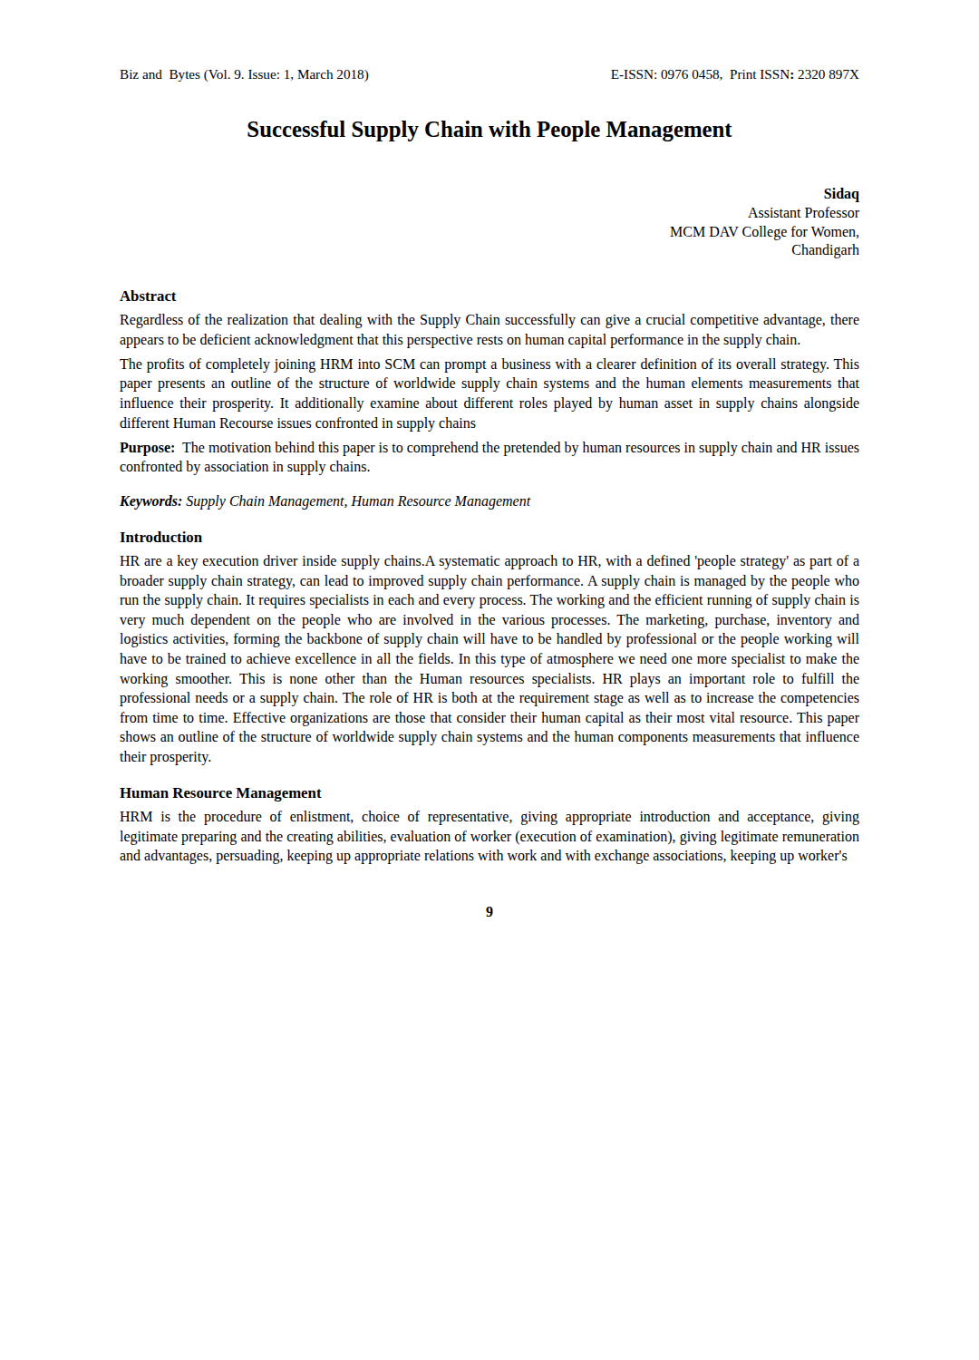Biz and Bytes (Vol. 9. Issue: 1, March 2018) E-ISSN: 0976 0458, Print ISSN: 2320 897X
Successful Supply Chain with People Management
Sidaq
Assistant Professor
MCM DAV College for Women,
Chandigarh
Abstract
Regardless of the realization that dealing with the Supply Chain successfully can give a crucial competitive advantage, there appears to be deficient acknowledgment that this perspective rests on human capital performance in the supply chain.
The profits of completely joining HRM into SCM can prompt a business with a clearer definition of its overall strategy. This paper presents an outline of the structure of worldwide supply chain systems and the human elements measurements that influence their prosperity. It additionally examine about different roles played by human asset in supply chains alongside different Human Recourse issues confronted in supply chains
Purpose: The motivation behind this paper is to comprehend the pretended by human resources in supply chain and HR issues confronted by association in supply chains.
Keywords: Supply Chain Management, Human Resource Management
Introduction
HR are a key execution driver inside supply chains.A systematic approach to HR, with a defined 'people strategy' as part of a broader supply chain strategy, can lead to improved supply chain performance. A supply chain is managed by the people who run the supply chain. It requires specialists in each and every process. The working and the efficient running of supply chain is very much dependent on the people who are involved in the various processes. The marketing, purchase, inventory and logistics activities, forming the backbone of supply chain will have to be handled by professional or the people working will have to be trained to achieve excellence in all the fields. In this type of atmosphere we need one more specialist to make the working smoother. This is none other than the Human resources specialists. HR plays an important role to fulfill the professional needs or a supply chain. The role of HR is both at the requirement stage as well as to increase the competencies from time to time. Effective organizations are those that consider their human capital as their most vital resource. This paper shows an outline of the structure of worldwide supply chain systems and the human components measurements that influence their prosperity.
Human Resource Management
HRM is the procedure of enlistment, choice of representative, giving appropriate introduction and acceptance, giving legitimate preparing and the creating abilities, evaluation of worker (execution of examination), giving legitimate remuneration and advantages, persuading, keeping up appropriate relations with work and with exchange associations, keeping up worker's
9